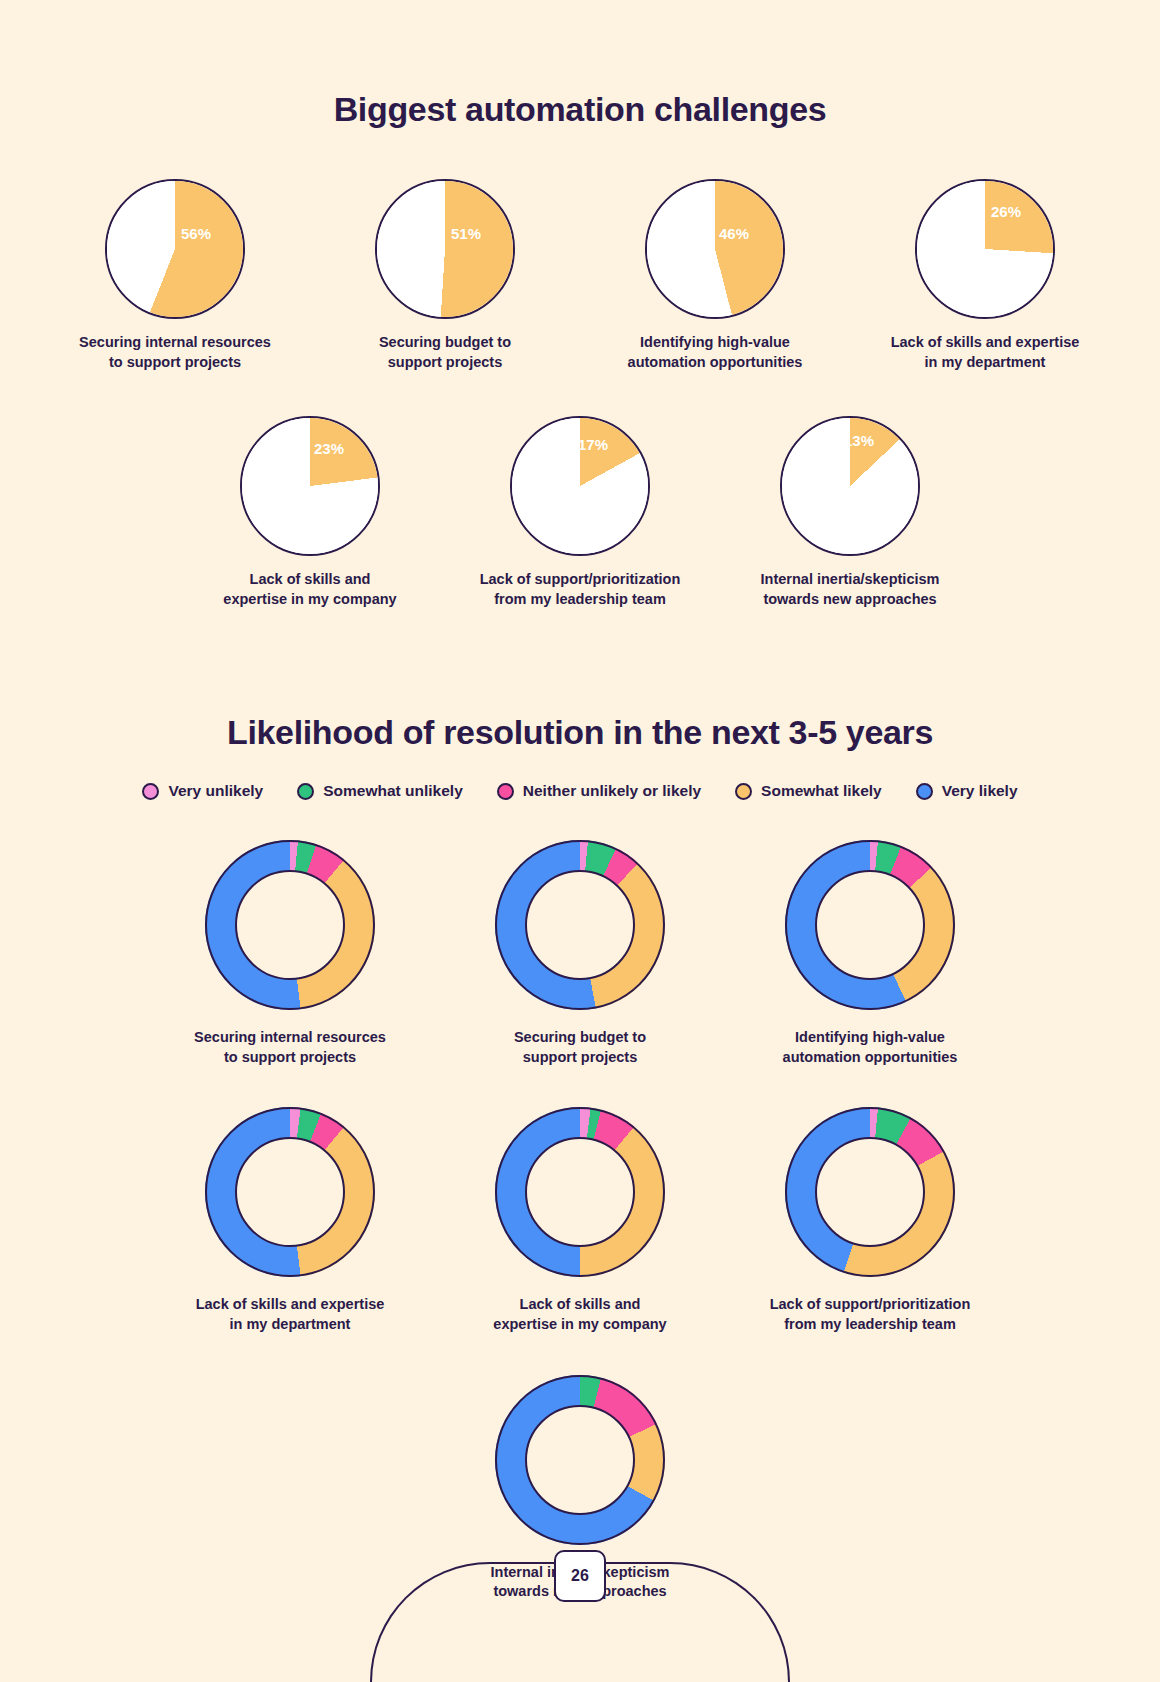Biggest automation challenges
56%
Securing internal resources
to support projects
51%
Securing budget to
support projects
46%
Identifying high-value
automation opportunities
26%
Lack of skills and expertise
in my department
23%
Lack of skills and
expertise in my company
17%
Lack of support/prioritization
from my leadership team
13%
Internal inertia/skepticism
towards new approaches
Likelihood of resolution in the next 3-5 years
Very unlikely Somewhat unlikely Neither unlikely or likely Somewhat likely Very likely
Securing internal resources
to support projects
Securing budget to
support projects
Identifying high-value
automation opportunities
Lack of skills and expertise
in my department
Lack of skills and
expertise in my company
Lack of support/prioritization
from my leadership team
Internal inertia/skepticism
towards new approaches
26